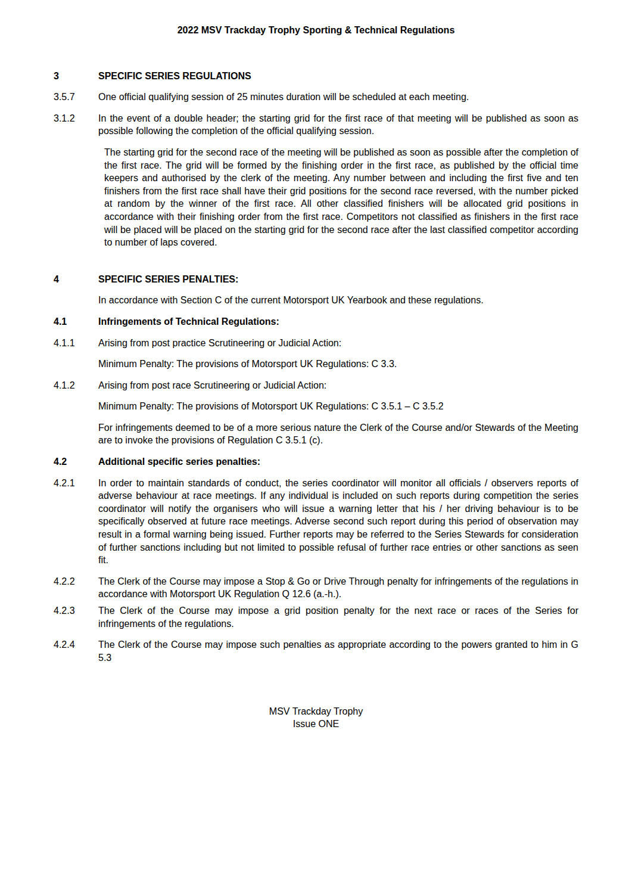2022 MSV Trackday Trophy Sporting & Technical Regulations
3 SPECIFIC SERIES REGULATIONS
3.5.7 One official qualifying session of 25 minutes duration will be scheduled at each meeting.
3.1.2 In the event of a double header; the starting grid for the first race of that meeting will be published as soon as possible following the completion of the official qualifying session.
The starting grid for the second race of the meeting will be published as soon as possible after the completion of the first race. The grid will be formed by the finishing order in the first race, as published by the official time keepers and authorised by the clerk of the meeting. Any number between and including the first five and ten finishers from the first race shall have their grid positions for the second race reversed, with the number picked at random by the winner of the first race. All other classified finishers will be allocated grid positions in accordance with their finishing order from the first race. Competitors not classified as finishers in the first race will be placed will be placed on the starting grid for the second race after the last classified competitor according to number of laps covered.
4 SPECIFIC SERIES PENALTIES:
In accordance with Section C of the current Motorsport UK Yearbook and these regulations.
4.1 Infringements of Technical Regulations:
4.1.1 Arising from post practice Scrutineering or Judicial Action:
Minimum Penalty: The provisions of Motorsport UK Regulations: C 3.3.
4.1.2 Arising from post race Scrutineering or Judicial Action:
Minimum Penalty: The provisions of Motorsport UK Regulations: C 3.5.1 – C 3.5.2
For infringements deemed to be of a more serious nature the Clerk of the Course and/or Stewards of the Meeting are to invoke the provisions of Regulation C 3.5.1 (c).
4.2 Additional specific series penalties:
4.2.1 In order to maintain standards of conduct, the series coordinator will monitor all officials / observers reports of adverse behaviour at race meetings. If any individual is included on such reports during competition the series coordinator will notify the organisers who will issue a warning letter that his / her driving behaviour is to be specifically observed at future race meetings. Adverse second such report during this period of observation may result in a formal warning being issued. Further reports may be referred to the Series Stewards for consideration of further sanctions including but not limited to possible refusal of further race entries or other sanctions as seen fit.
4.2.2 The Clerk of the Course may impose a Stop & Go or Drive Through penalty for infringements of the regulations in accordance with Motorsport UK Regulation Q 12.6 (a.-h.).
4.2.3 The Clerk of the Course may impose a grid position penalty for the next race or races of the Series for infringements of the regulations.
4.2.4 The Clerk of the Course may impose such penalties as appropriate according to the powers granted to him in G 5.3
MSV Trackday Trophy
Issue ONE